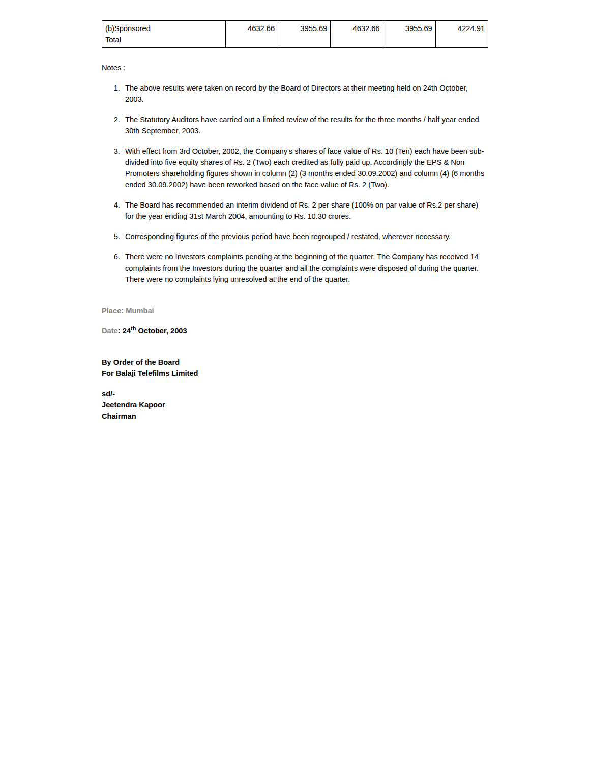| (b)Sponsored Total | 4632.66 | 3955.69 | 4632.66 | 3955.69 | 4224.91 |
Notes :
The above results were taken on record by the Board of Directors at their meeting held on 24th October, 2003.
The Statutory Auditors have carried out a limited review of the results for the three months / half year ended 30th September, 2003.
With effect from 3rd October, 2002, the Company's shares of face value of Rs. 10 (Ten) each have been sub-divided into five equity shares of Rs. 2 (Two) each credited as fully paid up. Accordingly the EPS & Non Promoters shareholding figures shown in column (2) (3 months ended 30.09.2002) and column (4) (6 months ended 30.09.2002) have been reworked based on the face value of Rs. 2 (Two).
The Board has recommended an interim dividend of Rs. 2 per share (100% on par value of Rs.2 per share) for the year ending 31st March 2004, amounting to Rs. 10.30 crores.
Corresponding figures of the previous period have been regrouped / restated, wherever necessary.
There were no Investors complaints pending at the beginning of the quarter. The Company has received 14 complaints from the Investors during the quarter and all the complaints were disposed of during the quarter. There were no complaints lying unresolved at the end of the quarter.
Place: Mumbai
Date: 24th October, 2003
By Order of the Board
For Balaji Telefilms Limited
sd/-
Jeetendra Kapoor
Chairman